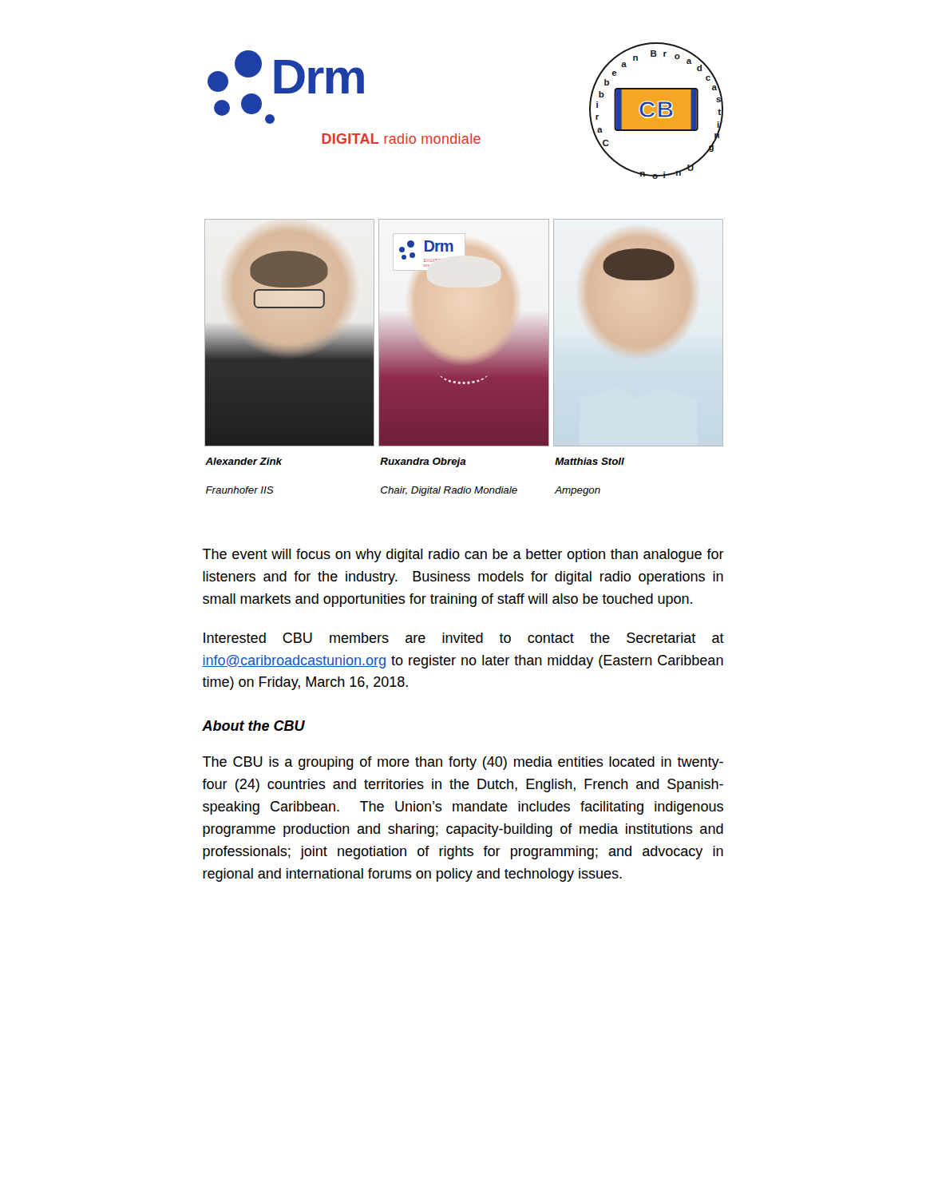Drm
DIGITAL radio mondiale
C a r i b b e a n B r o a d c a s t i n g U n i o n
CB
Drm
DIGITAL radio mondiale
Alexander Zink
Fraunhofer IIS
Ruxandra Obreja
Chair, Digital Radio Mondiale
Matthias Stoll
Ampegon
The event will focus on why digital radio can be a better option than analogue for listeners and for the industry. Business models for digital radio operations in small markets and opportunities for training of staff will also be touched upon.
Interested CBU members are invited to contact the Secretariat at info@caribroadcastunion.org to register no later than midday (Eastern Caribbean time) on Friday, March 16, 2018.
About the CBU
The CBU is a grouping of more than forty (40) media entities located in twenty-four (24) countries and territories in the Dutch, English, French and Spanish-speaking Caribbean. The Union’s mandate includes facilitating indigenous programme production and sharing; capacity-building of media institutions and professionals; joint negotiation of rights for programming; and advocacy in regional and international forums on policy and technology issues.